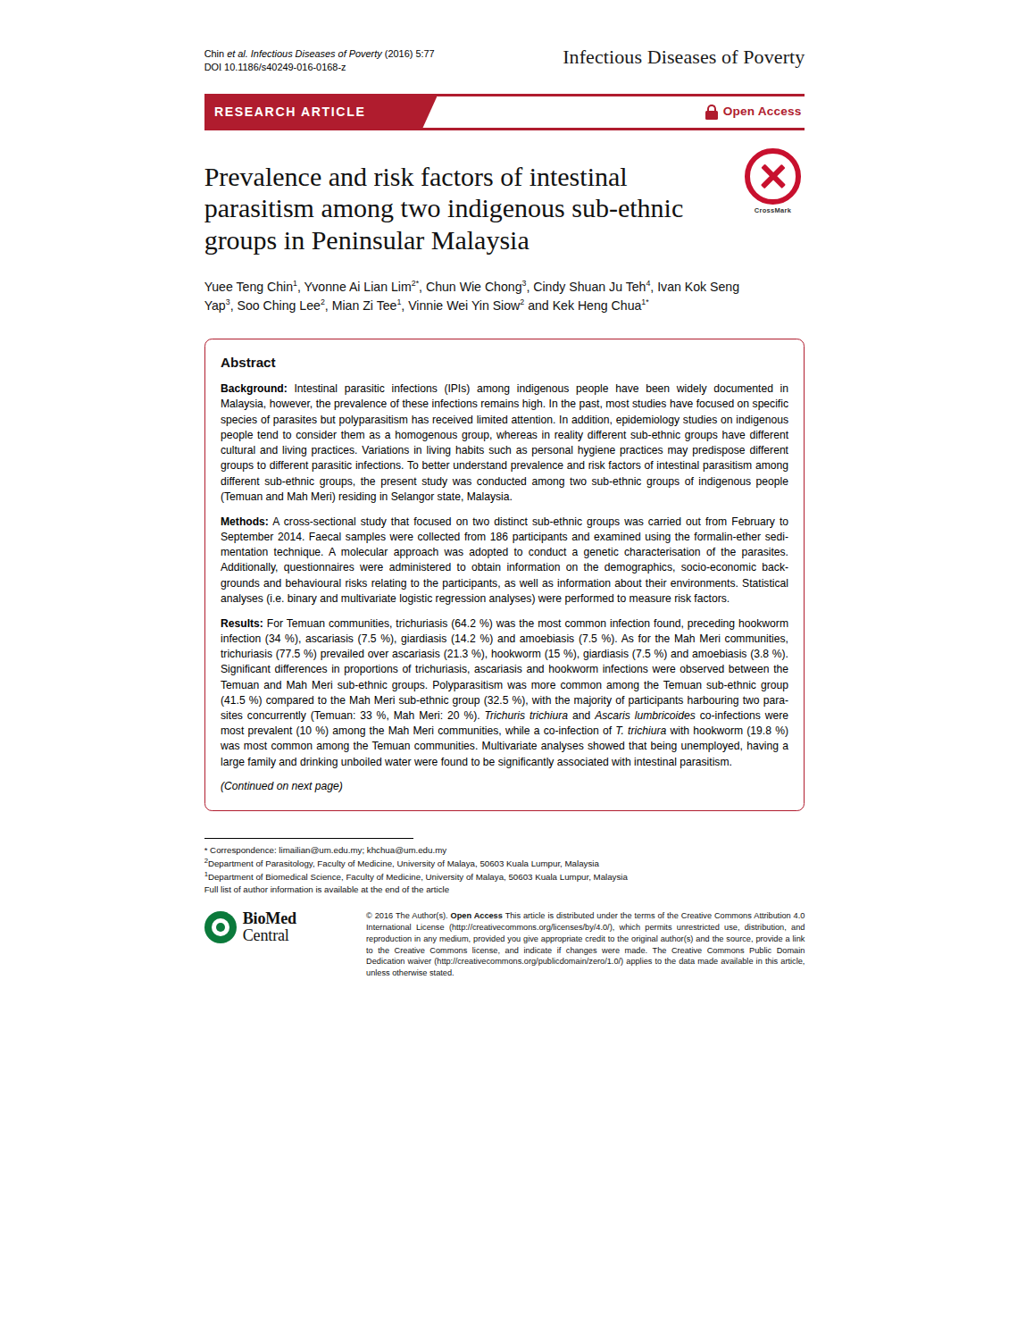Chin et al. Infectious Diseases of Poverty (2016) 5:77
DOI 10.1186/s40249-016-0168-z
Infectious Diseases of Poverty
RESEARCH ARTICLE
Open Access
CrossMark
Prevalence and risk factors of intestinal parasitism among two indigenous sub-ethnic groups in Peninsular Malaysia
Yuee Teng Chin1, Yvonne Ai Lian Lim2*, Chun Wie Chong3, Cindy Shuan Ju Teh4, Ivan Kok Seng Yap3, Soo Ching Lee2, Mian Zi Tee1, Vinnie Wei Yin Siow2 and Kek Heng Chua1*
Abstract
Background: Intestinal parasitic infections (IPIs) among indigenous people have been widely documented in Malaysia, however, the prevalence of these infections remains high. In the past, most studies have focused on specific species of parasites but polyparasitism has received limited attention. In addition, epidemiology studies on indigenous people tend to consider them as a homogenous group, whereas in reality different sub-ethnic groups have different cultural and living practices. Variations in living habits such as personal hygiene practices may predispose different groups to different parasitic infections. To better understand prevalence and risk factors of intestinal parasitism among different sub-ethnic groups, the present study was conducted among two sub-ethnic groups of indigenous people (Temuan and Mah Meri) residing in Selangor state, Malaysia.
Methods: A cross-sectional study that focused on two distinct sub-ethnic groups was carried out from February to September 2014. Faecal samples were collected from 186 participants and examined using the formalin-ether sedimentation technique. A molecular approach was adopted to conduct a genetic characterisation of the parasites. Additionally, questionnaires were administered to obtain information on the demographics, socio-economic backgrounds and behavioural risks relating to the participants, as well as information about their environments. Statistical analyses (i.e. binary and multivariate logistic regression analyses) were performed to measure risk factors.
Results: For Temuan communities, trichuriasis (64.2 %) was the most common infection found, preceding hookworm infection (34 %), ascariasis (7.5 %), giardiasis (14.2 %) and amoebiasis (7.5 %). As for the Mah Meri communities, trichuriasis (77.5 %) prevailed over ascariasis (21.3 %), hookworm (15 %), giardiasis (7.5 %) and amoebiasis (3.8 %). Significant differences in proportions of trichuriasis, ascariasis and hookworm infections were observed between the Temuan and Mah Meri sub-ethnic groups. Polyparasitism was more common among the Temuan sub-ethnic group (41.5 %) compared to the Mah Meri sub-ethnic group (32.5 %), with the majority of participants harbouring two parasites concurrently (Temuan: 33 %, Mah Meri: 20 %). Trichuris trichiura and Ascaris lumbricoides co-infections were most prevalent (10 %) among the Mah Meri communities, while a co-infection of T. trichiura with hookworm (19.8 %) was most common among the Temuan communities. Multivariate analyses showed that being unemployed, having a large family and drinking unboiled water were found to be significantly associated with intestinal parasitism.
(Continued on next page)
* Correspondence: limailian@um.edu.my; khchua@um.edu.my
2Department of Parasitology, Faculty of Medicine, University of Malaya, 50603 Kuala Lumpur, Malaysia
1Department of Biomedical Science, Faculty of Medicine, University of Malaya, 50603 Kuala Lumpur, Malaysia
Full list of author information is available at the end of the article
BioMed
Central
© 2016 The Author(s). Open Access This article is distributed under the terms of the Creative Commons Attribution 4.0 International License (http://creativecommons.org/licenses/by/4.0/), which permits unrestricted use, distribution, and reproduction in any medium, provided you give appropriate credit to the original author(s) and the source, provide a link to the Creative Commons license, and indicate if changes were made. The Creative Commons Public Domain Dedication waiver (http://creativecommons.org/publicdomain/zero/1.0/) applies to the data made available in this article, unless otherwise stated.